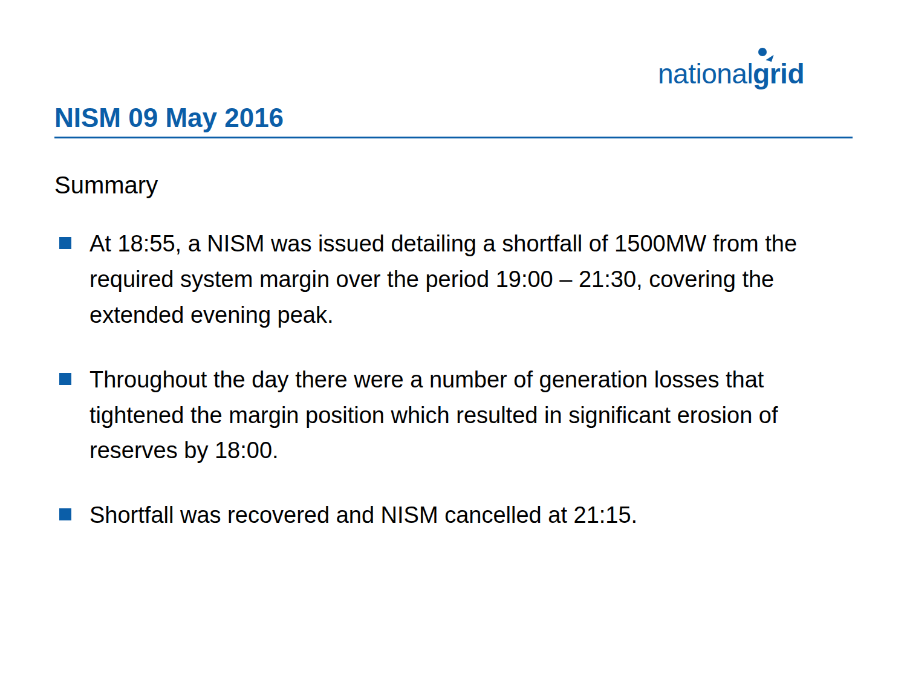nationalgrid
NISM 09 May 2016
Summary
At 18:55, a NISM was issued detailing a shortfall of 1500MW from the required system margin over the period 19:00 – 21:30, covering the extended evening peak.
Throughout the day there were a number of generation losses that tightened the margin position which resulted in significant erosion of reserves by 18:00.
Shortfall was recovered and NISM cancelled at 21:15.